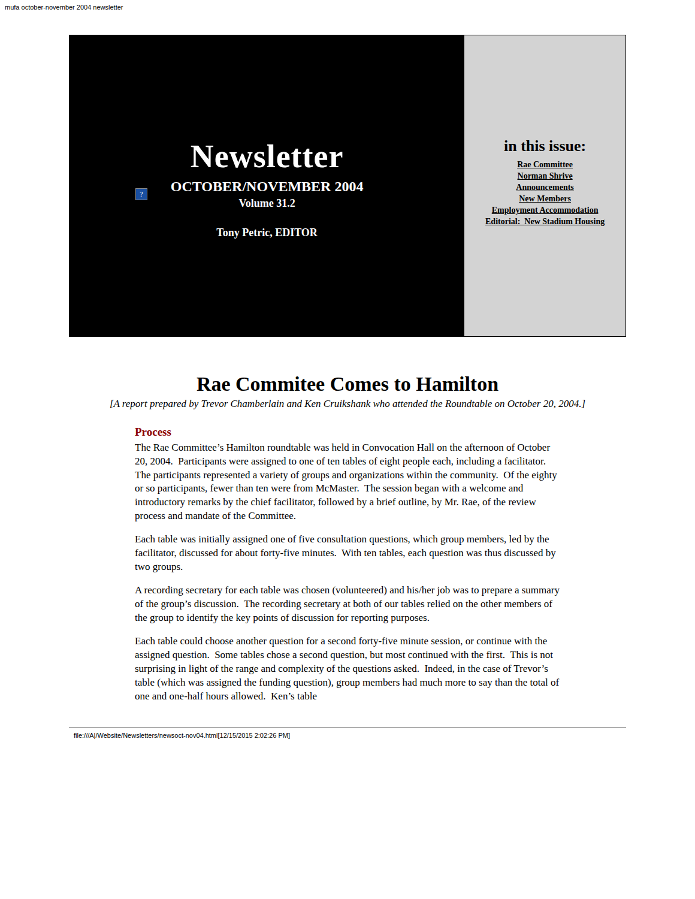mufa october-november 2004 newsletter
| ? Newsletter OCTOBER/NOVEMBER 2004 Volume 31.2 Tony Petric, EDITOR | in this issue: Rae Committee Norman Shrive Announcements New Members Employment Accommodation Editorial: New Stadium Housing |
Rae Commitee Comes to Hamilton
[A report prepared by Trevor Chamberlain and Ken Cruikshank who attended the Roundtable on October 20, 2004.]
Process
The Rae Committee’s Hamilton roundtable was held in Convocation Hall on the afternoon of October 20, 2004. Participants were assigned to one of ten tables of eight people each, including a facilitator. The participants represented a variety of groups and organizations within the community. Of the eighty or so participants, fewer than ten were from McMaster. The session began with a welcome and introductory remarks by the chief facilitator, followed by a brief outline, by Mr. Rae, of the review process and mandate of the Committee.
Each table was initially assigned one of five consultation questions, which group members, led by the facilitator, discussed for about forty-five minutes. With ten tables, each question was thus discussed by two groups.
A recording secretary for each table was chosen (volunteered) and his/her job was to prepare a summary of the group’s discussion. The recording secretary at both of our tables relied on the other members of the group to identify the key points of discussion for reporting purposes.
Each table could choose another question for a second forty-five minute session, or continue with the assigned question. Some tables chose a second question, but most continued with the first. This is not surprising in light of the range and complexity of the questions asked. Indeed, in the case of Trevor’s table (which was assigned the funding question), group members had much more to say than the total of one and one-half hours allowed. Ken’s table
file:///A|/Website/Newsletters/newsoct-nov04.html[12/15/2015 2:02:26 PM]